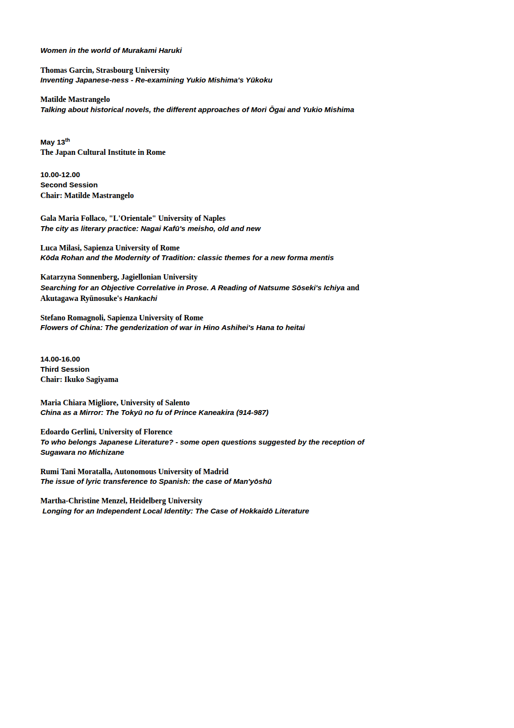Women in the world of Murakami Haruki
Thomas Garcin, Strasbourg University
Inventing Japanese-ness - Re-examining Yukio Mishima's Yūkoku
Matilde Mastrangelo
Talking about historical novels, the different approaches of Mori Ōgai and Yukio Mishima
May 13th
The Japan Cultural Institute in Rome
10.00-12.00
Second Session
Chair: Matilde Mastrangelo
Gala Maria Follaco, "L'Orientale" University of Naples
The city as literary practice: Nagai Kafū's meisho, old and new
Luca Milasi, Sapienza University of Rome
Kōda Rohan and the Modernity of Tradition: classic themes for a new forma mentis
Katarzyna Sonnenberg, Jagiellonian University
Searching for an Objective Correlative in Prose. A Reading of Natsume Sōseki's Ichiya and
Akutagawa Ryūnosuke's Hankachi
Stefano Romagnoli, Sapienza University of Rome
Flowers of China: The genderization of war in Hino Ashihei's Hana to heitai
14.00-16.00
Third Session
Chair: Ikuko Sagiyama
Maria Chiara Migliore, University of Salento
China as a Mirror: The Tokyū no fu of Prince Kaneakira (914-987)
Edoardo Gerlini, University of Florence
To who belongs Japanese Literature? - some open questions suggested by the reception of Sugawara no Michizane
Rumi Tani Moratalla, Autonomous University of Madrid
The issue of lyric transference to Spanish: the case of Man'yōshū
Martha-Christine Menzel, Heidelberg University
Longing for an Independent Local Identity: The Case of Hokkaidō Literature